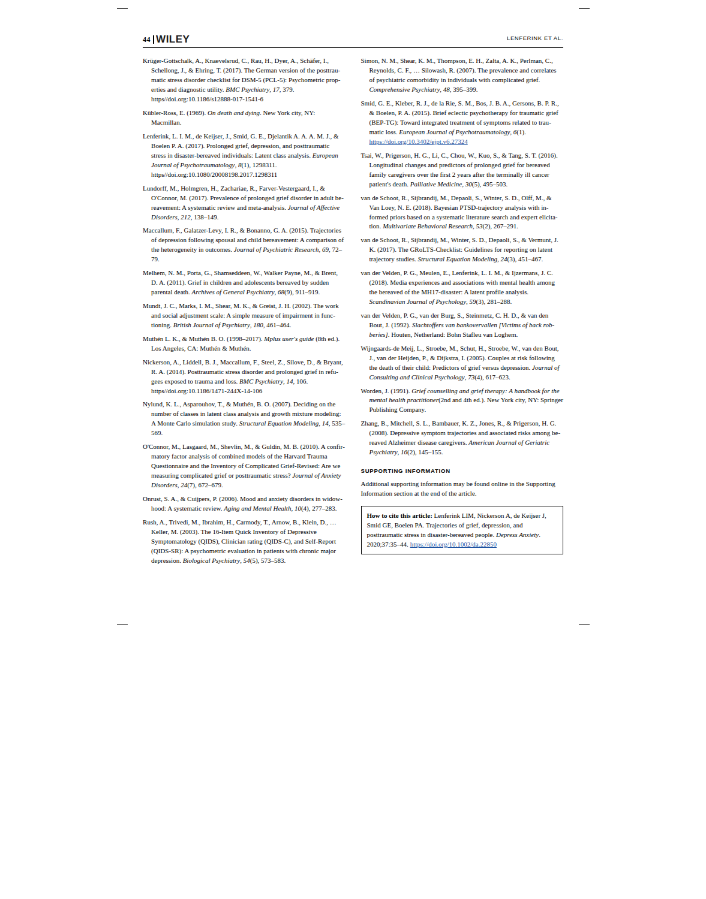44 WILEY
Lenferink et al.
Krüger-Gottschalk, A., Knaevelsrud, C., Rau, H., Dyer, A., Schäfer, I., Schellong, J., & Ehring, T. (2017). The German version of the posttraumatic stress disorder checklist for DSM-5 (PCL-5): Psychometric properties and diagnostic utility. BMC Psychiatry, 17, 379. https//doi.org:10.1186/s12888-017-1541-6
Kübler-Ross, E. (1969). On death and dying. New York city, NY: Macmillan.
Lenferink, L. I. M., de Keijser, J., Smid, G. E., Djelantik A. A. A. M. J., & Boelen P. A. (2017). Prolonged grief, depression, and posttraumatic stress in disaster-bereaved individuals: Latent class analysis. European Journal of Psychotraumatology, 8(1), 1298311. https//doi.org:10.1080/20008198.2017.1298311
Lundorff, M., Holmgren, H., Zachariae, R., Farver-Vestergaard, I., & O'Connor, M. (2017). Prevalence of prolonged grief disorder in adult bereavement: A systematic review and meta-analysis. Journal of Affective Disorders, 212, 138–149.
Maccallum, F., Galatzer-Levy, I. R., & Bonanno, G. A. (2015). Trajectories of depression following spousal and child bereavement: A comparison of the heterogeneity in outcomes. Journal of Psychiatric Research, 69, 72–79.
Melhem, N. M., Porta, G., Shamseddeen, W., Walker Payne, M., & Brent, D. A. (2011). Grief in children and adolescents bereaved by sudden parental death. Archives of General Psychiatry, 68(9), 911–919.
Mundt, J. C., Marks, I. M., Shear, M. K., & Greist, J. H. (2002). The work and social adjustment scale: A simple measure of impairment in functioning. British Journal of Psychiatry, 180, 461–464.
Muthén L. K., & Muthén B. O. (1998–2017). Mplus user's guide (8th ed.). Los Angeles, CA: Muthén & Muthén.
Nickerson, A., Liddell, B. J., Maccallum, F., Steel, Z., Silove, D., & Bryant, R. A. (2014). Posttraumatic stress disorder and prolonged grief in refugees exposed to trauma and loss. BMC Psychiatry, 14, 106. https//doi.org:10.1186/1471-244X-14-106
Nylund, K. L., Asparouhov, T., & Muthén, B. O. (2007). Deciding on the number of classes in latent class analysis and growth mixture modeling: A Monte Carlo simulation study. Structural Equation Modeling, 14, 535–569.
O'Connor, M., Lasgaard, M., Shevlin, M., & Guldin, M. B. (2010). A confirmatory factor analysis of combined models of the Harvard Trauma Questionnaire and the Inventory of Complicated Grief-Revised: Are we measuring complicated grief or posttraumatic stress? Journal of Anxiety Disorders, 24(7), 672–679.
Onrust, S. A., & Cuijpers, P. (2006). Mood and anxiety disorders in widowhood: A systematic review. Aging and Mental Health, 10(4), 277–283.
Rush, A., Trivedi, M., Ibrahim, H., Carmody, T., Arnow, B., Klein, D., … Keller, M. (2003). The 16-Item Quick Inventory of Depressive Symptomatology (QIDS), Clinician rating (QIDS-C), and Self-Report (QIDS-SR): A psychometric evaluation in patients with chronic major depression. Biological Psychiatry, 54(5), 573–583.
Simon, N. M., Shear, K. M., Thompson, E. H., Zalta, A. K., Perlman, C., Reynolds, C. F., … Silowash, R. (2007). The prevalence and correlates of psychiatric comorbidity in individuals with complicated grief. Comprehensive Psychiatry, 48, 395–399.
Smid, G. E., Kleber, R. J., de la Rie, S. M., Bos, J. B. A., Gersons, B. P. R., & Boelen, P. A. (2015). Brief eclectic psychotherapy for traumatic grief (BEP-TG): Toward integrated treatment of symptoms related to traumatic loss. European Journal of Psychotraumatology, 6(1). https://doi.org/10.3402/ejpt.v6.27324
Tsai, W., Prigerson, H. G., Li, C., Chou, W., Kuo, S., & Tang, S. T. (2016). Longitudinal changes and predictors of prolonged grief for bereaved family caregivers over the first 2 years after the terminally ill cancer patient's death. Palliative Medicine, 30(5), 495–503.
van de Schoot, R., Sijbrandij, M., Depaoli, S., Winter, S. D., Olff, M., & Van Loey, N. E. (2018). Bayesian PTSD-trajectory analysis with informed priors based on a systematic literature search and expert elicitation. Multivariate Behavioral Research, 53(2), 267–291.
van de Schoot, R., Sijbrandij, M., Winter, S. D., Depaoli, S., & Vermunt, J. K. (2017). The GRoLTS-Checklist: Guidelines for reporting on latent trajectory studies. Structural Equation Modeling, 24(3), 451–467.
van der Velden, P. G., Meulen, E., Lenferink, L. I. M., & Ijzermans, J. C. (2018). Media experiences and associations with mental health among the bereaved of the MH17-disaster: A latent profile analysis. Scandinavian Journal of Psychology, 59(3), 281–288.
van der Velden, P. G., van der Burg, S., Steinmetz, C. H. D., & van den Bout, J. (1992). Slachtoffers van bankovervallen [Victims of back robberies]. Houten, Netherland: Bohn Stafleu van Loghem.
Wijngaards-de Meij, L., Stroebe, M., Schut, H., Stroebe, W., van den Bout, J., van der Heijden, P., & Dijkstra, I. (2005). Couples at risk following the death of their child: Predictors of grief versus depression. Journal of Consulting and Clinical Psychology, 73(4), 617–623.
Worden, J. (1991). Grief counselling and grief therapy: A handbook for the mental health practitioner(2nd and 4th ed.). New York city, NY: Springer Publishing Company.
Zhang, B., Mitchell, S. L., Bambauer, K. Z., Jones, R., & Prigerson, H. G. (2008). Depressive symptom trajectories and associated risks among bereaved Alzheimer disease caregivers. American Journal of Geriatric Psychiatry, 16(2), 145–155.
Supporting Information
Additional supporting information may be found online in the Supporting Information section at the end of the article.
How to cite this article: Lenferink LIM, Nickerson A, de Keijser J, Smid GE, Boelen PA. Trajectories of grief, depression, and posttraumatic stress in disaster-bereaved people. Depress Anxiety. 2020;37:35–44. https://doi.org/10.1002/da.22850